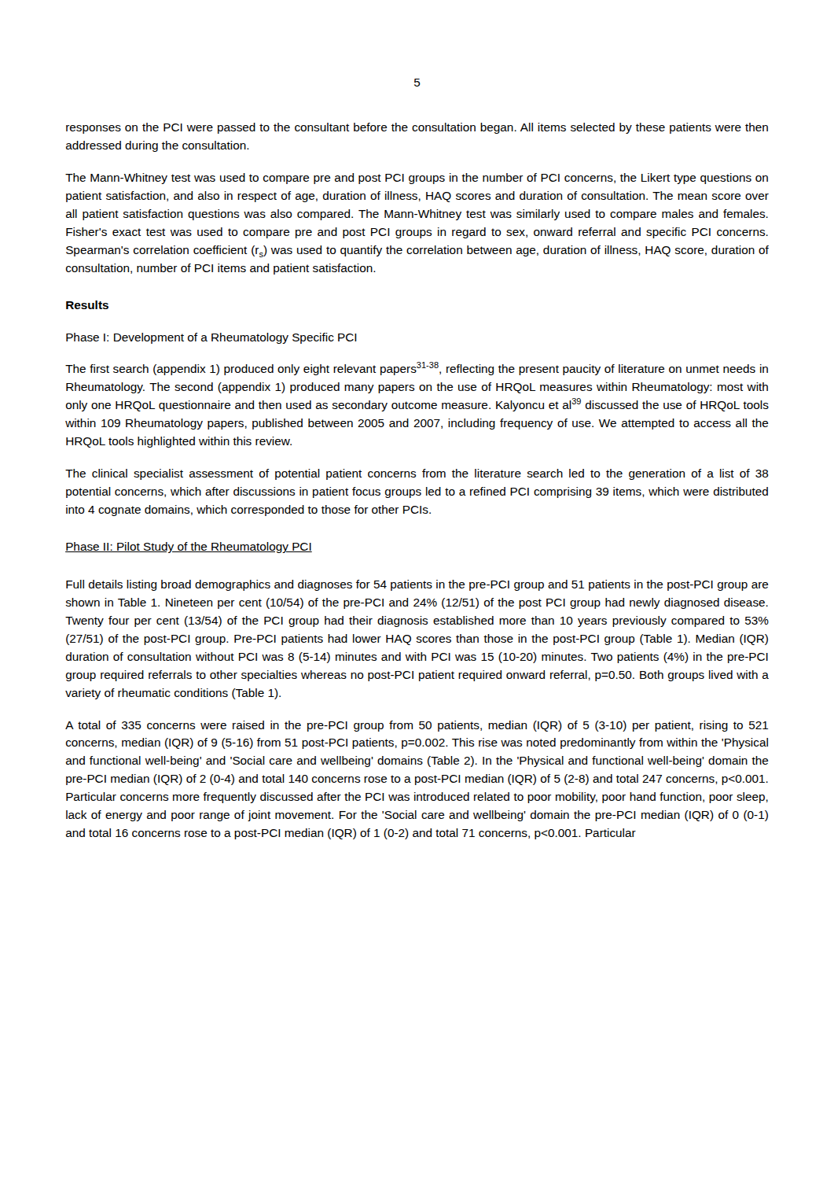5
responses on the PCI were passed to the consultant before the consultation began. All items selected by these patients were then addressed during the consultation.
The Mann-Whitney test was used to compare pre and post PCI groups in the number of PCI concerns, the Likert type questions on patient satisfaction, and also in respect of age, duration of illness, HAQ scores and duration of consultation. The mean score over all patient satisfaction questions was also compared. The Mann-Whitney test was similarly used to compare males and females. Fisher's exact test was used to compare pre and post PCI groups in regard to sex, onward referral and specific PCI concerns. Spearman's correlation coefficient (rs) was used to quantify the correlation between age, duration of illness, HAQ score, duration of consultation, number of PCI items and patient satisfaction.
Results
Phase I: Development of a Rheumatology Specific PCI
The first search (appendix 1) produced only eight relevant papers31-38, reflecting the present paucity of literature on unmet needs in Rheumatology. The second (appendix 1) produced many papers on the use of HRQoL measures within Rheumatology: most with only one HRQoL questionnaire and then used as secondary outcome measure. Kalyoncu et al39 discussed the use of HRQoL tools within 109 Rheumatology papers, published between 2005 and 2007, including frequency of use. We attempted to access all the HRQoL tools highlighted within this review.
The clinical specialist assessment of potential patient concerns from the literature search led to the generation of a list of 38 potential concerns, which after discussions in patient focus groups led to a refined PCI comprising 39 items, which were distributed into 4 cognate domains, which corresponded to those for other PCIs.
Phase II: Pilot Study of the Rheumatology PCI
Full details listing broad demographics and diagnoses for 54 patients in the pre-PCI group and 51 patients in the post-PCI group are shown in Table 1. Nineteen per cent (10/54) of the pre-PCI and 24% (12/51) of the post PCI group had newly diagnosed disease. Twenty four per cent (13/54) of the PCI group had their diagnosis established more than 10 years previously compared to 53% (27/51) of the post-PCI group. Pre-PCI patients had lower HAQ scores than those in the post-PCI group (Table 1). Median (IQR) duration of consultation without PCI was 8 (5-14) minutes and with PCI was 15 (10-20) minutes. Two patients (4%) in the pre-PCI group required referrals to other specialties whereas no post-PCI patient required onward referral, p=0.50. Both groups lived with a variety of rheumatic conditions (Table 1).
A total of 335 concerns were raised in the pre-PCI group from 50 patients, median (IQR) of 5 (3-10) per patient, rising to 521 concerns, median (IQR) of 9 (5-16) from 51 post-PCI patients, p=0.002. This rise was noted predominantly from within the 'Physical and functional well-being' and 'Social care and wellbeing' domains (Table 2). In the 'Physical and functional well-being' domain the pre-PCI median (IQR) of 2 (0-4) and total 140 concerns rose to a post-PCI median (IQR) of 5 (2-8) and total 247 concerns, p<0.001. Particular concerns more frequently discussed after the PCI was introduced related to poor mobility, poor hand function, poor sleep, lack of energy and poor range of joint movement. For the 'Social care and wellbeing' domain the pre-PCI median (IQR) of 0 (0-1) and total 16 concerns rose to a post-PCI median (IQR) of 1 (0-2) and total 71 concerns, p<0.001. Particular